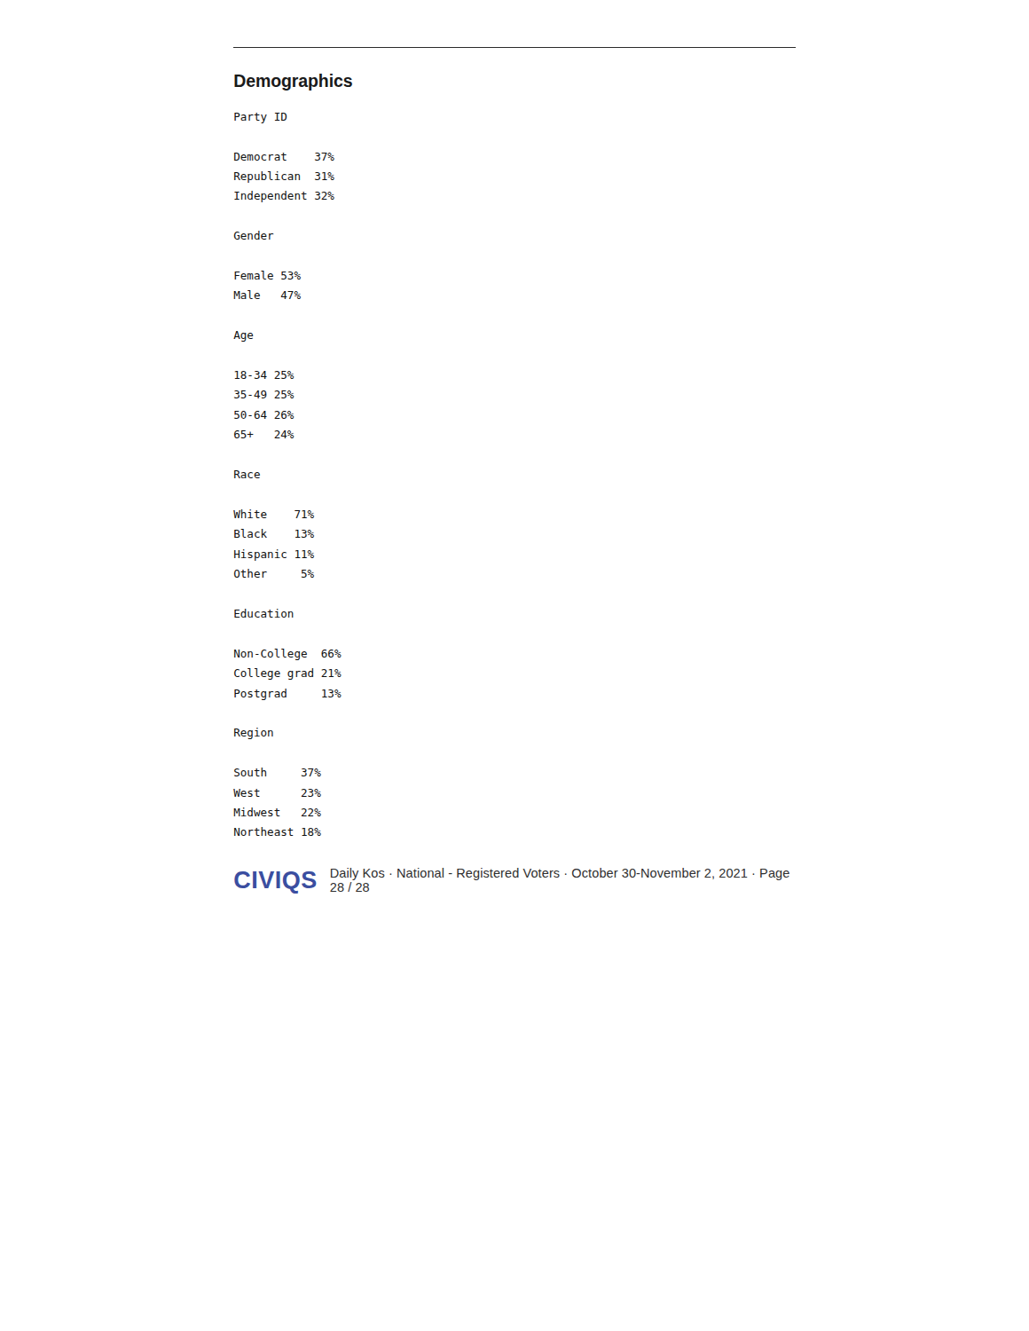Demographics
Party ID

Democrat    37%
Republican  31%
Independent 32%

Gender

Female 53%
Male   47%

Age

18-34 25%
35-49 25%
50-64 26%
65+   24%

Race

White    71%
Black    13%
Hispanic 11%
Other     5%

Education

Non-College  66%
College grad 21%
Postgrad     13%

Region

South     37%
West      23%
Midwest   22%
Northeast 18%
CIVIQS
Daily Kos · National - Registered Voters · October 30-November 2, 2021 · Page 28 / 28